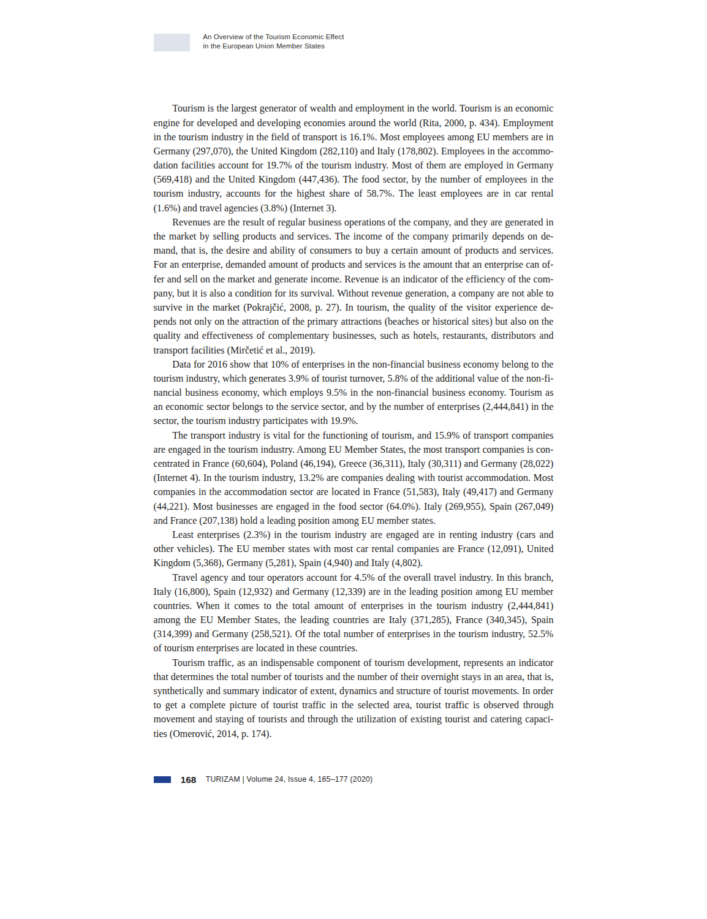An Overview of the Tourism Economic Effect
in the European Union Member States
Tourism is the largest generator of wealth and employment in the world. Tourism is an economic engine for developed and developing economies around the world (Rita, 2000, p. 434). Employment in the tourism industry in the field of transport is 16.1%. Most employees among EU members are in Germany (297,070), the United Kingdom (282,110) and Italy (178,802). Employees in the accommodation facilities account for 19.7% of the tourism industry. Most of them are employed in Germany (569,418) and the United Kingdom (447,436). The food sector, by the number of employees in the tourism industry, accounts for the highest share of 58.7%. The least employees are in car rental (1.6%) and travel agencies (3.8%) (Internet 3).
Revenues are the result of regular business operations of the company, and they are generated in the market by selling products and services. The income of the company primarily depends on demand, that is, the desire and ability of consumers to buy a certain amount of products and services. For an enterprise, demanded amount of products and services is the amount that an enterprise can offer and sell on the market and generate income. Revenue is an indicator of the efficiency of the company, but it is also a condition for its survival. Without revenue generation, a company are not able to survive in the market (Pokrajčić, 2008, p. 27). In tourism, the quality of the visitor experience depends not only on the attraction of the primary attractions (beaches or historical sites) but also on the quality and effectiveness of complementary businesses, such as hotels, restaurants, distributors and transport facilities (Mirčetić et al., 2019).
Data for 2016 show that 10% of enterprises in the non-financial business economy belong to the tourism industry, which generates 3.9% of tourist turnover, 5.8% of the additional value of the non-financial business economy, which employs 9.5% in the non-financial business economy. Tourism as an economic sector belongs to the service sector, and by the number of enterprises (2,444,841) in the sector, the tourism industry participates with 19.9%.
The transport industry is vital for the functioning of tourism, and 15.9% of transport companies are engaged in the tourism industry. Among EU Member States, the most transport companies is concentrated in France (60,604), Poland (46,194), Greece (36,311), Italy (30,311) and Germany (28,022)(Internet 4). In the tourism industry, 13.2% are companies dealing with tourist accommodation. Most companies in the accommodation sector are located in France (51,583), Italy (49,417) and Germany (44,221). Most businesses are engaged in the food sector (64.0%). Italy (269,955), Spain (267,049) and France (207,138) hold a leading position among EU member states.
Least enterprises (2.3%) in the tourism industry are engaged are in renting industry (cars and other vehicles). The EU member states with most car rental companies are France (12,091), United Kingdom (5,368), Germany (5,281), Spain (4,940) and Italy (4,802).
Travel agency and tour operators account for 4.5% of the overall travel industry. In this branch, Italy (16,800), Spain (12,932) and Germany (12,339) are in the leading position among EU member countries. When it comes to the total amount of enterprises in the tourism industry (2,444,841) among the EU Member States, the leading countries are Italy (371,285), France (340,345), Spain (314,399) and Germany (258,521). Of the total number of enterprises in the tourism industry, 52.5% of tourism enterprises are located in these countries.
Tourism traffic, as an indispensable component of tourism development, represents an indicator that determines the total number of tourists and the number of their overnight stays in an area, that is, synthetically and summary indicator of extent, dynamics and structure of tourist movements. In order to get a complete picture of tourist traffic in the selected area, tourist traffic is observed through movement and staying of tourists and through the utilization of existing tourist and catering capacities (Omerović, 2014, p. 174).
168
TURIZAM | Volume 24, Issue 4, 165–177 (2020)